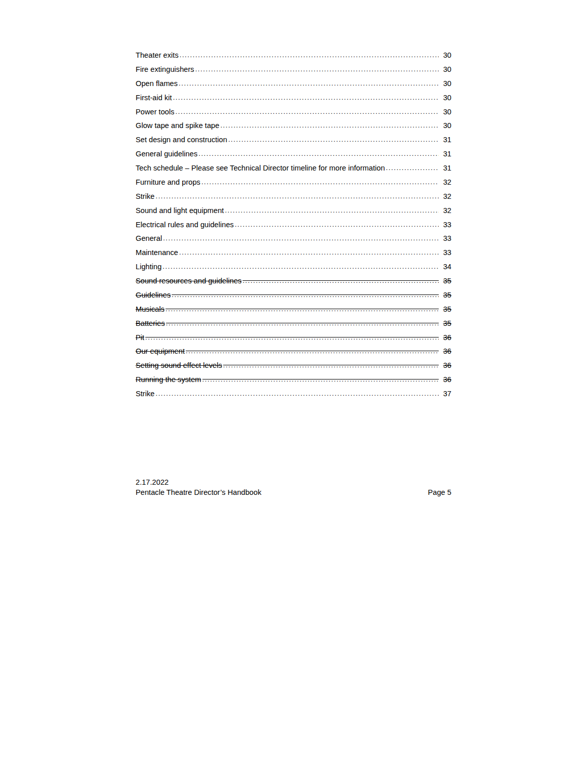Theater exits .................................................................................................................................. 30
Fire extinguishers .......................................................................................................................... 30
Open flames .................................................................................................................................. 30
First-aid kit .................................................................................................................................... 30
Power tools ................................................................................................................................... 30
Glow tape and spike tape .............................................................................................................. 30
Set design and construction ............................................................................................................. 31
General guidelines ......................................................................................................................... 31
Tech schedule – Please see Technical Director timeline for more information ............................................... 31
Furniture and props ....................................................................................................................... 32
Strike .......................................................................................................................................... 32
Sound and light equipment ............................................................................................................ 32
Electrical rules and guidelines .......................................................................................................... 33
General ....................................................................................................................................... 33
Maintenance ................................................................................................................................ 33
Lighting ................................................................................................................................................. 34
Sound resources and guidelines ....................................................................................................... 35
Guidelines .................................................................................................................................... 35
Musicals ...................................................................................................................................... 35
Batteries ..................................................................................................................................... 35
Pit .............................................................................................................................................. 36
Our equipment ............................................................................................................................ 36
Setting sound effect levels ............................................................................................................. 36
Running the system ....................................................................................................................... 36
Strike .......................................................................................................................................... 37
2.17.2022
Pentacle Theatre Director’s Handbook
Page 5